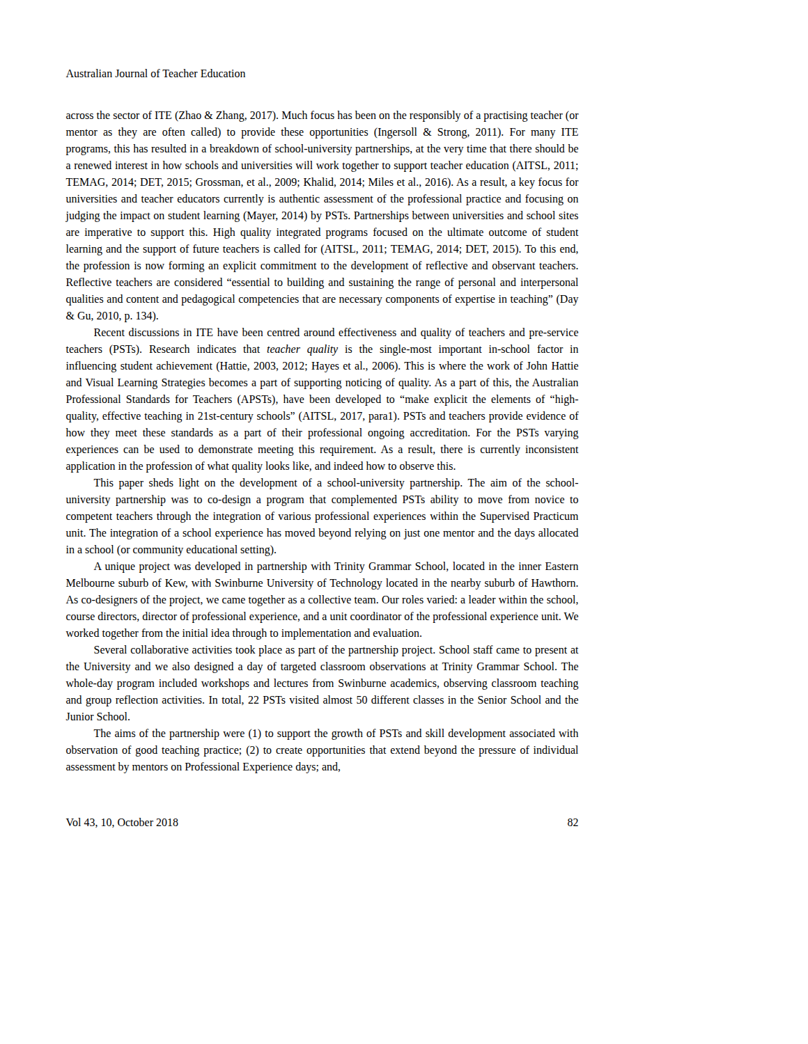Australian Journal of Teacher Education
across the sector of ITE (Zhao & Zhang, 2017). Much focus has been on the responsibly of a practising teacher (or mentor as they are often called) to provide these opportunities (Ingersoll & Strong, 2011). For many ITE programs, this has resulted in a breakdown of school-university partnerships, at the very time that there should be a renewed interest in how schools and universities will work together to support teacher education (AITSL, 2011; TEMAG, 2014; DET, 2015; Grossman, et al., 2009; Khalid, 2014; Miles et al., 2016). As a result, a key focus for universities and teacher educators currently is authentic assessment of the professional practice and focusing on judging the impact on student learning (Mayer, 2014) by PSTs. Partnerships between universities and school sites are imperative to support this. High quality integrated programs focused on the ultimate outcome of student learning and the support of future teachers is called for (AITSL, 2011; TEMAG, 2014; DET, 2015). To this end, the profession is now forming an explicit commitment to the development of reflective and observant teachers. Reflective teachers are considered “essential to building and sustaining the range of personal and interpersonal qualities and content and pedagogical competencies that are necessary components of expertise in teaching” (Day & Gu, 2010, p. 134).
Recent discussions in ITE have been centred around effectiveness and quality of teachers and pre-service teachers (PSTs). Research indicates that teacher quality is the single-most important in-school factor in influencing student achievement (Hattie, 2003, 2012; Hayes et al., 2006). This is where the work of John Hattie and Visual Learning Strategies becomes a part of supporting noticing of quality. As a part of this, the Australian Professional Standards for Teachers (APSTs), have been developed to “make explicit the elements of “high-quality, effective teaching in 21st-century schools” (AITSL, 2017, para1). PSTs and teachers provide evidence of how they meet these standards as a part of their professional ongoing accreditation. For the PSTs varying experiences can be used to demonstrate meeting this requirement. As a result, there is currently inconsistent application in the profession of what quality looks like, and indeed how to observe this.
This paper sheds light on the development of a school-university partnership. The aim of the school-university partnership was to co-design a program that complemented PSTs ability to move from novice to competent teachers through the integration of various professional experiences within the Supervised Practicum unit. The integration of a school experience has moved beyond relying on just one mentor and the days allocated in a school (or community educational setting).
A unique project was developed in partnership with Trinity Grammar School, located in the inner Eastern Melbourne suburb of Kew, with Swinburne University of Technology located in the nearby suburb of Hawthorn. As co-designers of the project, we came together as a collective team. Our roles varied: a leader within the school, course directors, director of professional experience, and a unit coordinator of the professional experience unit. We worked together from the initial idea through to implementation and evaluation.
Several collaborative activities took place as part of the partnership project. School staff came to present at the University and we also designed a day of targeted classroom observations at Trinity Grammar School. The whole-day program included workshops and lectures from Swinburne academics, observing classroom teaching and group reflection activities. In total, 22 PSTs visited almost 50 different classes in the Senior School and the Junior School.
The aims of the partnership were (1) to support the growth of PSTs and skill development associated with observation of good teaching practice; (2) to create opportunities that extend beyond the pressure of individual assessment by mentors on Professional Experience days; and,
Vol 43, 10, October 2018 82